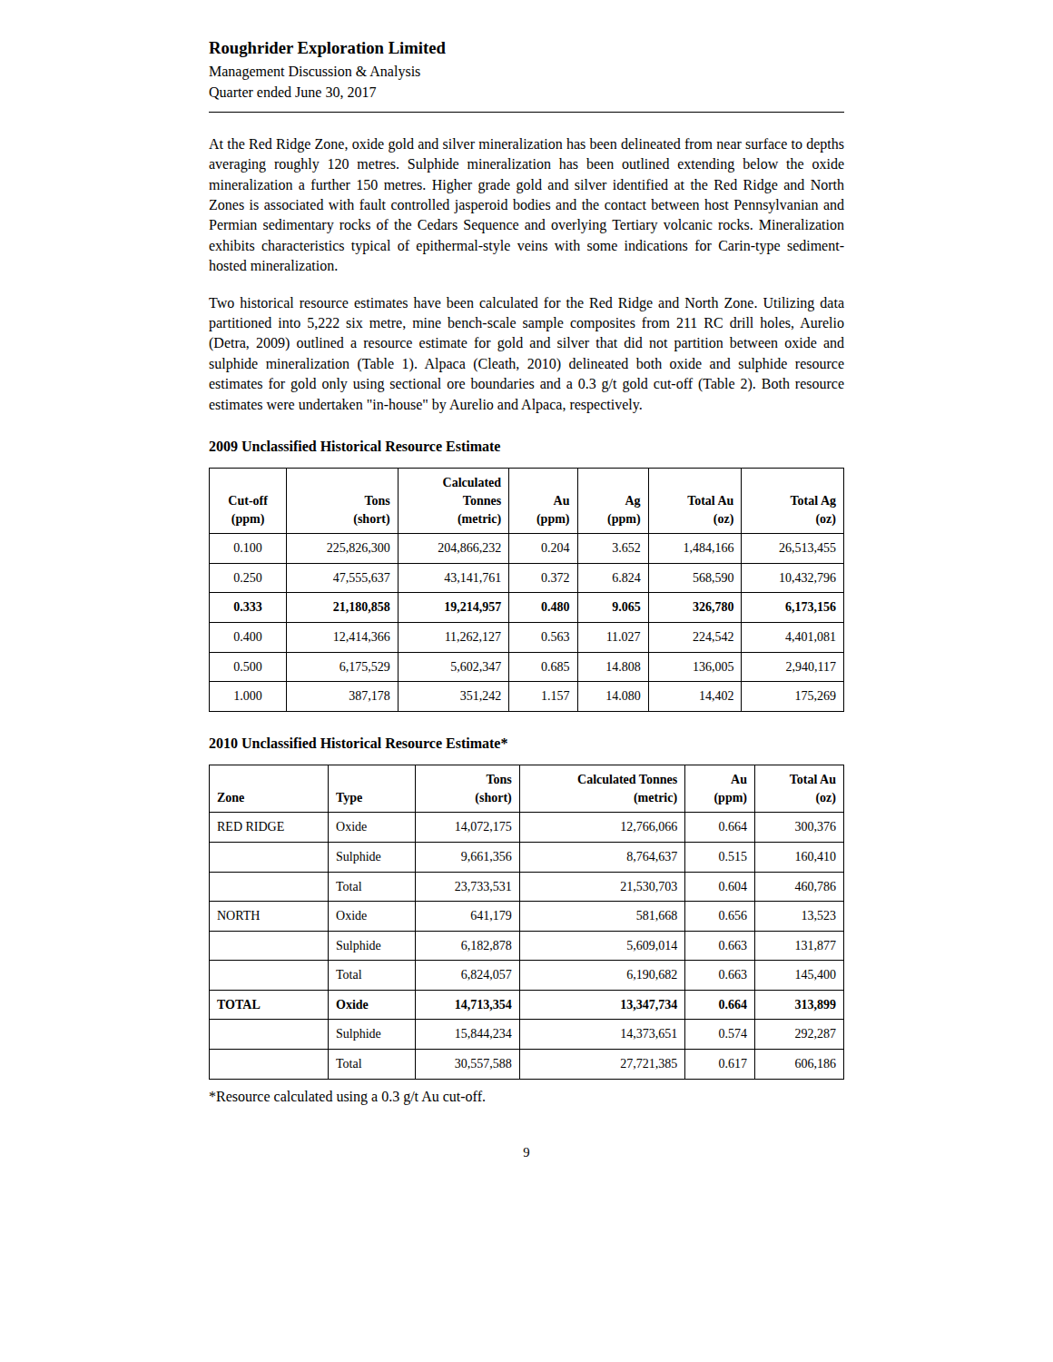Roughrider Exploration Limited
Management Discussion & Analysis
Quarter ended June 30, 2017
At the Red Ridge Zone, oxide gold and silver mineralization has been delineated from near surface to depths averaging roughly 120 metres. Sulphide mineralization has been outlined extending below the oxide mineralization a further 150 metres. Higher grade gold and silver identified at the Red Ridge and North Zones is associated with fault controlled jasperoid bodies and the contact between host Pennsylvanian and Permian sedimentary rocks of the Cedars Sequence and overlying Tertiary volcanic rocks. Mineralization exhibits characteristics typical of epithermal-style veins with some indications for Carin-type sediment-hosted mineralization.
Two historical resource estimates have been calculated for the Red Ridge and North Zone. Utilizing data partitioned into 5,222 six metre, mine bench-scale sample composites from 211 RC drill holes, Aurelio (Detra, 2009) outlined a resource estimate for gold and silver that did not partition between oxide and sulphide mineralization (Table 1). Alpaca (Cleath, 2010) delineated both oxide and sulphide resource estimates for gold only using sectional ore boundaries and a 0.3 g/t gold cut-off (Table 2). Both resource estimates were undertaken "in-house" by Aurelio and Alpaca, respectively.
2009 Unclassified Historical Resource Estimate
| Cut-off (ppm) | Tons (short) | Calculated Tonnes (metric) | Au (ppm) | Ag (ppm) | Total Au (oz) | Total Ag (oz) |
| --- | --- | --- | --- | --- | --- | --- |
| 0.100 | 225,826,300 | 204,866,232 | 0.204 | 3.652 | 1,484,166 | 26,513,455 |
| 0.250 | 47,555,637 | 43,141,761 | 0.372 | 6.824 | 568,590 | 10,432,796 |
| 0.333 | 21,180,858 | 19,214,957 | 0.480 | 9.065 | 326,780 | 6,173,156 |
| 0.400 | 12,414,366 | 11,262,127 | 0.563 | 11.027 | 224,542 | 4,401,081 |
| 0.500 | 6,175,529 | 5,602,347 | 0.685 | 14.808 | 136,005 | 2,940,117 |
| 1.000 | 387,178 | 351,242 | 1.157 | 14.080 | 14,402 | 175,269 |
2010 Unclassified Historical Resource Estimate*
| Zone | Type | Tons (short) | Calculated Tonnes (metric) | Au (ppm) | Total Au (oz) |
| --- | --- | --- | --- | --- | --- |
| RED RIDGE | Oxide | 14,072,175 | 12,766,066 | 0.664 | 300,376 |
| | Sulphide | 9,661,356 | 8,764,637 | 0.515 | 160,410 |
| | Total | 23,733,531 | 21,530,703 | 0.604 | 460,786 |
| NORTH | Oxide | 641,179 | 581,668 | 0.656 | 13,523 |
| | Sulphide | 6,182,878 | 5,609,014 | 0.663 | 131,877 |
| | Total | 6,824,057 | 6,190,682 | 0.663 | 145,400 |
| TOTAL | Oxide | 14,713,354 | 13,347,734 | 0.664 | 313,899 |
| | Sulphide | 15,844,234 | 14,373,651 | 0.574 | 292,287 |
| | Total | 30,557,588 | 27,721,385 | 0.617 | 606,186 |
*Resource calculated using a 0.3 g/t Au cut-off.
9